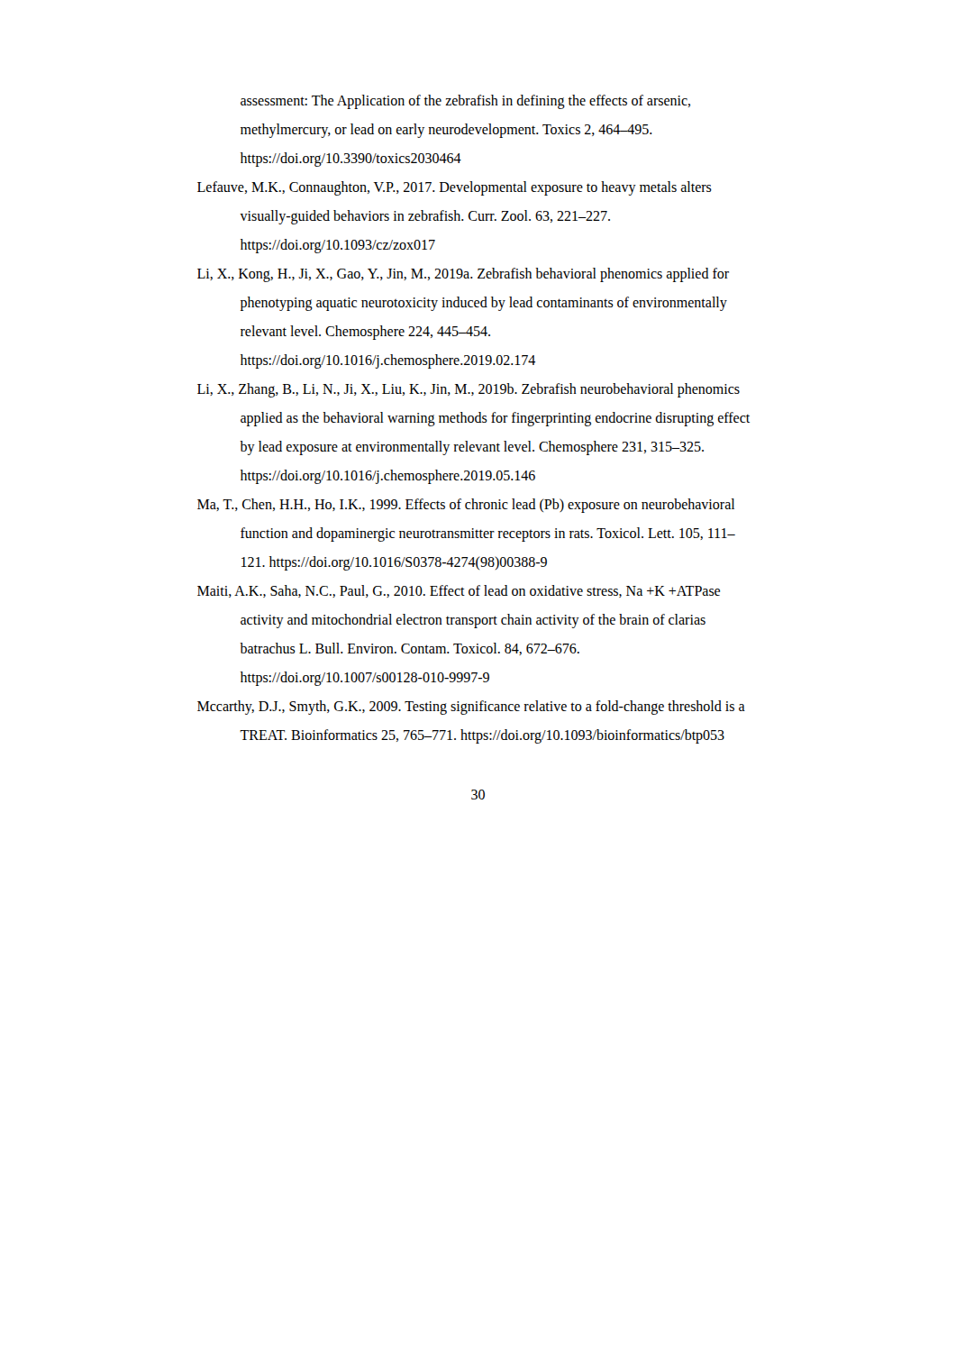assessment: The Application of the zebrafish in defining the effects of arsenic, methylmercury, or lead on early neurodevelopment. Toxics 2, 464–495. https://doi.org/10.3390/toxics2030464
Lefauve, M.K., Connaughton, V.P., 2017. Developmental exposure to heavy metals alters visually-guided behaviors in zebrafish. Curr. Zool. 63, 221–227. https://doi.org/10.1093/cz/zox017
Li, X., Kong, H., Ji, X., Gao, Y., Jin, M., 2019a. Zebrafish behavioral phenomics applied for phenotyping aquatic neurotoxicity induced by lead contaminants of environmentally relevant level. Chemosphere 224, 445–454. https://doi.org/10.1016/j.chemosphere.2019.02.174
Li, X., Zhang, B., Li, N., Ji, X., Liu, K., Jin, M., 2019b. Zebrafish neurobehavioral phenomics applied as the behavioral warning methods for fingerprinting endocrine disrupting effect by lead exposure at environmentally relevant level. Chemosphere 231, 315–325. https://doi.org/10.1016/j.chemosphere.2019.05.146
Ma, T., Chen, H.H., Ho, I.K., 1999. Effects of chronic lead (Pb) exposure on neurobehavioral function and dopaminergic neurotransmitter receptors in rats. Toxicol. Lett. 105, 111–121. https://doi.org/10.1016/S0378-4274(98)00388-9
Maiti, A.K., Saha, N.C., Paul, G., 2010. Effect of lead on oxidative stress, Na +K +ATPase activity and mitochondrial electron transport chain activity of the brain of clarias batrachus L. Bull. Environ. Contam. Toxicol. 84, 672–676. https://doi.org/10.1007/s00128-010-9997-9
Mccarthy, D.J., Smyth, G.K., 2009. Testing significance relative to a fold-change threshold is a TREAT. Bioinformatics 25, 765–771. https://doi.org/10.1093/bioinformatics/btp053
30